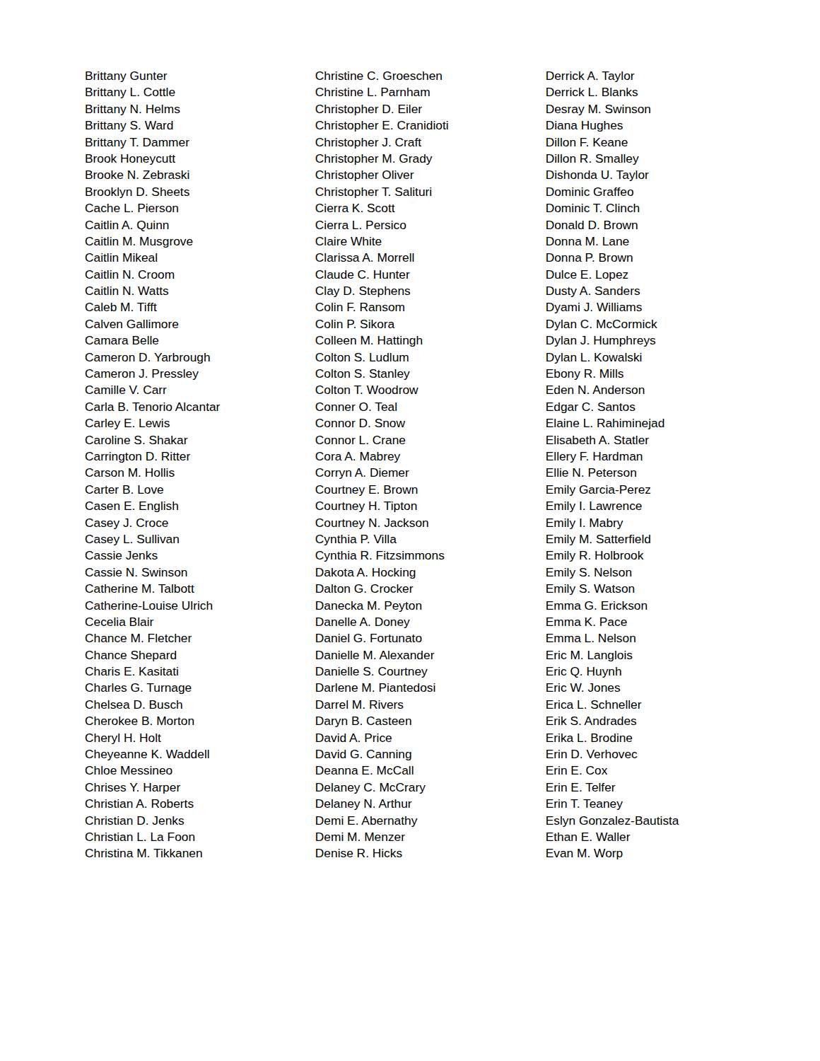Brittany Gunter
Brittany L. Cottle
Brittany N. Helms
Brittany S. Ward
Brittany T. Dammer
Brook Honeycutt
Brooke N. Zebraski
Brooklyn D. Sheets
Cache L. Pierson
Caitlin A. Quinn
Caitlin M. Musgrove
Caitlin Mikeal
Caitlin N. Croom
Caitlin N. Watts
Caleb M. Tifft
Calven Gallimore
Camara Belle
Cameron D. Yarbrough
Cameron J. Pressley
Camille V. Carr
Carla B. Tenorio Alcantar
Carley E. Lewis
Caroline S. Shakar
Carrington D. Ritter
Carson M. Hollis
Carter B. Love
Casen E. English
Casey J. Croce
Casey L. Sullivan
Cassie Jenks
Cassie N. Swinson
Catherine M. Talbott
Catherine-Louise Ulrich
Cecelia Blair
Chance M. Fletcher
Chance Shepard
Charis E. Kasitati
Charles G. Turnage
Chelsea D. Busch
Cherokee B. Morton
Cheryl H. Holt
Cheyeanne K. Waddell
Chloe Messineo
Chrises Y. Harper
Christian A. Roberts
Christian D. Jenks
Christian L. La Foon
Christina M. Tikkanen
Christine C. Groeschen
Christine L. Parnham
Christopher D. Eiler
Christopher E. Cranidioti
Christopher J. Craft
Christopher M. Grady
Christopher Oliver
Christopher T. Salituri
Cierra K. Scott
Cierra L. Persico
Claire White
Clarissa A. Morrell
Claude C. Hunter
Clay D. Stephens
Colin F. Ransom
Colin P. Sikora
Colleen M. Hattingh
Colton S. Ludlum
Colton S. Stanley
Colton T. Woodrow
Conner O. Teal
Connor D. Snow
Connor L. Crane
Cora A. Mabrey
Corryn A. Diemer
Courtney E. Brown
Courtney H. Tipton
Courtney N. Jackson
Cynthia P. Villa
Cynthia R. Fitzsimmons
Dakota A. Hocking
Dalton G. Crocker
Danecka M. Peyton
Danelle A. Doney
Daniel G. Fortunato
Danielle M. Alexander
Danielle S. Courtney
Darlene M. Piantedosi
Darrel M. Rivers
Daryn B. Casteen
David A. Price
David G. Canning
Deanna E. McCall
Delaney C. McCrary
Delaney N. Arthur
Demi E. Abernathy
Demi M. Menzer
Denise R. Hicks
Derrick A. Taylor
Derrick L. Blanks
Desray M. Swinson
Diana Hughes
Dillon F. Keane
Dillon R. Smalley
Dishonda U. Taylor
Dominic Graffeo
Dominic T. Clinch
Donald D. Brown
Donna M. Lane
Donna P. Brown
Dulce E. Lopez
Dusty A. Sanders
Dyami J. Williams
Dylan C. McCormick
Dylan J. Humphreys
Dylan L. Kowalski
Ebony R. Mills
Eden N. Anderson
Edgar C. Santos
Elaine L. Rahiminejad
Elisabeth A. Statler
Ellery F. Hardman
Ellie N. Peterson
Emily Garcia-Perez
Emily I. Lawrence
Emily I. Mabry
Emily M. Satterfield
Emily R. Holbrook
Emily S. Nelson
Emily S. Watson
Emma G. Erickson
Emma K. Pace
Emma L. Nelson
Eric M. Langlois
Eric Q. Huynh
Eric W. Jones
Erica L. Schneller
Erik S. Andrades
Erika L. Brodine
Erin D. Verhovec
Erin E. Cox
Erin E. Telfer
Erin T. Teaney
Eslyn Gonzalez-Bautista
Ethan E. Waller
Evan M. Worp